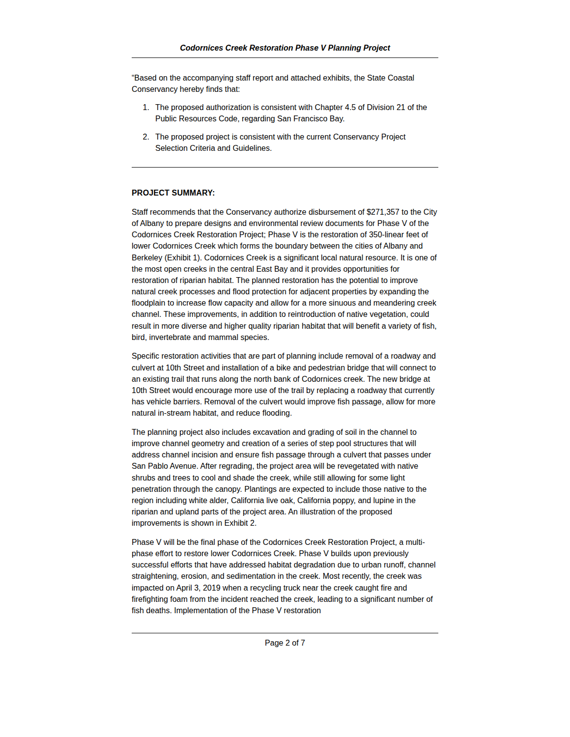Codornices Creek Restoration Phase V Planning Project
“Based on the accompanying staff report and attached exhibits, the State Coastal Conservancy hereby finds that:
The proposed authorization is consistent with Chapter 4.5 of Division 21 of the Public Resources Code, regarding San Francisco Bay.
The proposed project is consistent with the current Conservancy Project Selection Criteria and Guidelines.
PROJECT SUMMARY:
Staff recommends that the Conservancy authorize disbursement of $271,357 to the City of Albany to prepare designs and environmental review documents for Phase V of the Codornices Creek Restoration Project; Phase V is the restoration of 350-linear feet of lower Codornices Creek which forms the boundary between the cities of Albany and Berkeley (Exhibit 1). Codornices Creek is a significant local natural resource. It is one of the most open creeks in the central East Bay and it provides opportunities for restoration of riparian habitat. The planned restoration has the potential to improve natural creek processes and flood protection for adjacent properties by expanding the floodplain to increase flow capacity and allow for a more sinuous and meandering creek channel. These improvements, in addition to reintroduction of native vegetation, could result in more diverse and higher quality riparian habitat that will benefit a variety of fish, bird, invertebrate and mammal species.
Specific restoration activities that are part of planning include removal of a roadway and culvert at 10th Street and installation of a bike and pedestrian bridge that will connect to an existing trail that runs along the north bank of Codornices creek. The new bridge at 10th Street would encourage more use of the trail by replacing a roadway that currently has vehicle barriers. Removal of the culvert would improve fish passage, allow for more natural in-stream habitat, and reduce flooding.
The planning project also includes excavation and grading of soil in the channel to improve channel geometry and creation of a series of step pool structures that will address channel incision and ensure fish passage through a culvert that passes under San Pablo Avenue. After regrading, the project area will be revegetated with native shrubs and trees to cool and shade the creek, while still allowing for some light penetration through the canopy. Plantings are expected to include those native to the region including white alder, California live oak, California poppy, and lupine in the riparian and upland parts of the project area. An illustration of the proposed improvements is shown in Exhibit 2.
Phase V will be the final phase of the Codornices Creek Restoration Project, a multi-phase effort to restore lower Codornices Creek. Phase V builds upon previously successful efforts that have addressed habitat degradation due to urban runoff, channel straightening, erosion, and sedimentation in the creek. Most recently, the creek was impacted on April 3, 2019 when a recycling truck near the creek caught fire and firefighting foam from the incident reached the creek, leading to a significant number of fish deaths. Implementation of the Phase V restoration
Page 2 of 7